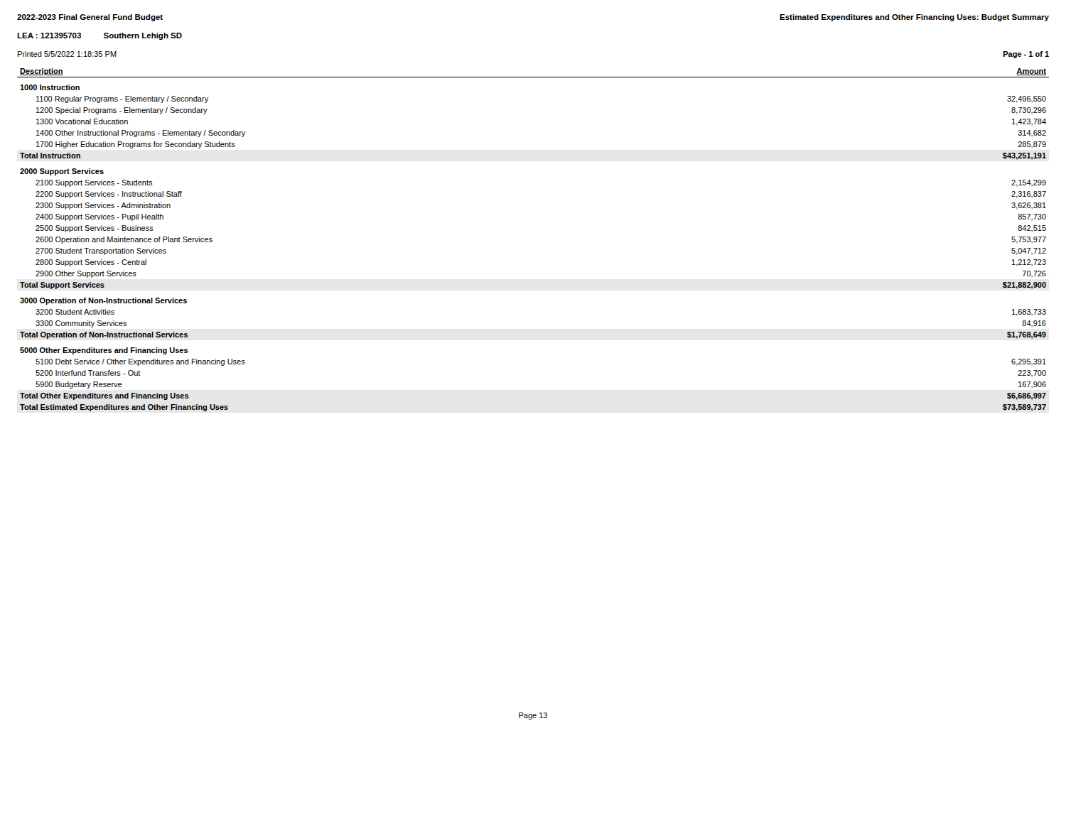2022-2023 Final General Fund Budget
Estimated Expenditures and Other Financing Uses: Budget Summary
LEA : 121395703 Southern Lehigh SD
Printed 5/5/2022 1:18:35 PM
Page - 1 of 1
| Description | Amount |
| --- | --- |
| 1000 Instruction | |
| 1100 Regular Programs - Elementary / Secondary | 32,496,550 |
| 1200 Special Programs - Elementary / Secondary | 8,730,296 |
| 1300 Vocational Education | 1,423,784 |
| 1400 Other Instructional Programs - Elementary / Secondary | 314,682 |
| 1700 Higher Education Programs for Secondary Students | 285,879 |
| Total Instruction | $43,251,191 |
| 2000 Support Services | |
| 2100 Support Services - Students | 2,154,299 |
| 2200 Support Services - Instructional Staff | 2,316,837 |
| 2300 Support Services - Administration | 3,626,381 |
| 2400 Support Services - Pupil Health | 857,730 |
| 2500 Support Services - Business | 842,515 |
| 2600 Operation and Maintenance of Plant Services | 5,753,977 |
| 2700 Student Transportation Services | 5,047,712 |
| 2800 Support Services - Central | 1,212,723 |
| 2900 Other Support Services | 70,726 |
| Total Support Services | $21,882,900 |
| 3000 Operation of Non-Instructional Services | |
| 3200 Student Activities | 1,683,733 |
| 3300 Community Services | 84,916 |
| Total Operation of Non-Instructional Services | $1,768,649 |
| 5000 Other Expenditures and Financing Uses | |
| 5100 Debt Service / Other Expenditures and Financing Uses | 6,295,391 |
| 5200 Interfund Transfers - Out | 223,700 |
| 5900 Budgetary Reserve | 167,906 |
| Total Other Expenditures and Financing Uses | $6,686,997 |
| Total Estimated Expenditures and Other Financing Uses | $73,589,737 |
Page 13